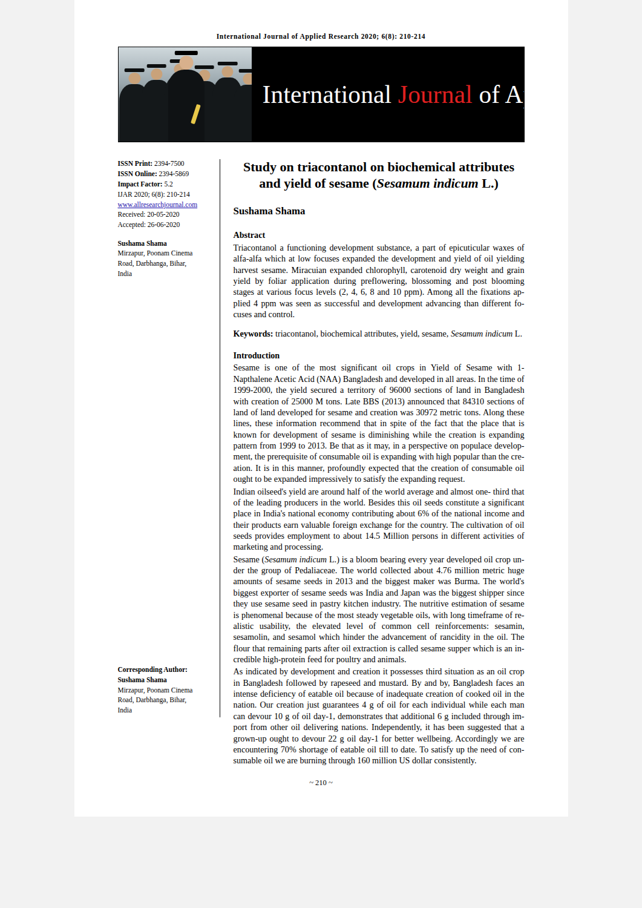International Journal of Applied Research 2020; 6(8): 210-214
International Journal of Applied Research
ISSN Print: 2394-7500
ISSN Online: 2394-5869
Impact Factor: 5.2
IJAR 2020; 6(8): 210-214
www.allresearchjournal.com
Received: 20-05-2020
Accepted: 26-06-2020
Sushama Shama
Mirzapur, Poonam Cinema
Road, Darbhanga, Bihar,
India
Corresponding Author:
Sushama Shama
Mirzapur, Poonam Cinema
Road, Darbhanga, Bihar,
India
Study on triacontanol on biochemical attributes and yield of sesame (Sesamum indicum L.)
Sushama Shama
Abstract
Triacontanol a functioning development substance, a part of epicuticular waxes of alfa-alfa which at low focuses expanded the development and yield of oil yielding harvest sesame. Miracuian expanded chlorophyll, carotenoid dry weight and grain yield by foliar application during preflowering, blossoming and post blooming stages at various focus levels (2, 4, 6, 8 and 10 ppm). Among all the fixations applied 4 ppm was seen as successful and development advancing than different focuses and control.
Keywords: triacontanol, biochemical attributes, yield, sesame, Sesamum indicum L.
Introduction
Sesame is one of the most significant oil crops in Yield of Sesame with 1-Napthalene Acetic Acid (NAA) Bangladesh and developed in all areas. In the time of 1999-2000, the yield secured a territory of 96000 sections of land in Bangladesh with creation of 25000 M tons. Late BBS (2013) announced that 84310 sections of land of land developed for sesame and creation was 30972 metric tons. Along these lines, these information recommend that in spite of the fact that the place that is known for development of sesame is diminishing while the creation is expanding pattern from 1999 to 2013. Be that as it may, in a perspective on populace development, the prerequisite of consumable oil is expanding with high popular than the creation. It is in this manner, profoundly expected that the creation of consumable oil ought to be expanded impressively to satisfy the expanding request.
Indian oilseed's yield are around half of the world average and almost one- third that of the leading producers in the world. Besides this oil seeds constitute a significant place in India's national economy contributing about 6% of the national income and their products earn valuable foreign exchange for the country. The cultivation of oil seeds provides employment to about 14.5 Million persons in different activities of marketing and processing.
Sesame (Sesamum indicum L.) is a bloom bearing every year developed oil crop under the group of Pedaliaceae. The world collected about 4.76 million metric huge amounts of sesame seeds in 2013 and the biggest maker was Burma. The world's biggest exporter of sesame seeds was India and Japan was the biggest shipper since they use sesame seed in pastry kitchen industry. The nutritive estimation of sesame is phenomenal because of the most steady vegetable oils, with long timeframe of realistic usability, the elevated level of common cell reinforcements: sesamin, sesamolin, and sesamol which hinder the advancement of rancidity in the oil. The flour that remaining parts after oil extraction is called sesame supper which is an incredible high-protein feed for poultry and animals.
As indicated by development and creation it possesses third situation as an oil crop in Bangladesh followed by rapeseed and mustard. By and by, Bangladesh faces an intense deficiency of eatable oil because of inadequate creation of cooked oil in the nation. Our creation just guarantees 4 g of oil for each individual while each man can devour 10 g of oil day-1, demonstrates that additional 6 g included through import from other oil delivering nations. Independently, it has been suggested that a grown-up ought to devour 22 g oil day-1 for better wellbeing. Accordingly we are encountering 70% shortage of eatable oil till to date. To satisfy up the need of consumable oil we are burning through 160 million US dollar consistently.
~ 210 ~